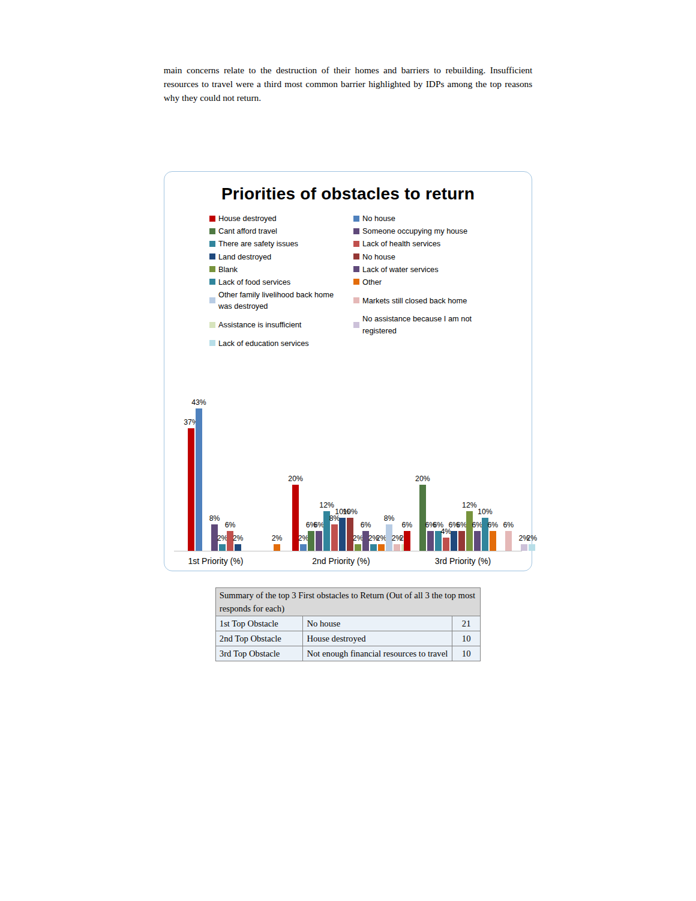main concerns relate to the destruction of their homes and barriers to rebuilding. Insufficient resources to travel were a third most common barrier highlighted by IDPs among the top reasons why they could not return.
Priorities of obstacles to return
House destroyed
No house
Cant afford travel
Someone occupying my house
There are safety issues
Lack of health services
Land destroyed
No house
Blank
Lack of water services
Lack of food services
Other
Other family livelihood back home was destroyed
Markets still closed back home
Assistance is insufficient
No assistance because I am not registered
Lack of education services
37%
43%
8%
2%
6%
2%
2%
20%
2%
6%
6%
12%
8%
10%
10%
2%
6%
2%
2%
8%
2%
2%
6%
20%
6%
6%
4%
6%
6%
12%
6%
10%
6%
6%
2%
2%
1st Priority (%)
2nd Priority (%)
3rd Priority (%)
| Summary of the top 3 First obstacles to Return (Out of all 3 the top most responds for each) |
| 1st Top Obstacle | No house | 21 |
| 2nd Top Obstacle | House destroyed | 10 |
| 3rd Top Obstacle | Not enough financial resources to travel | 10 |